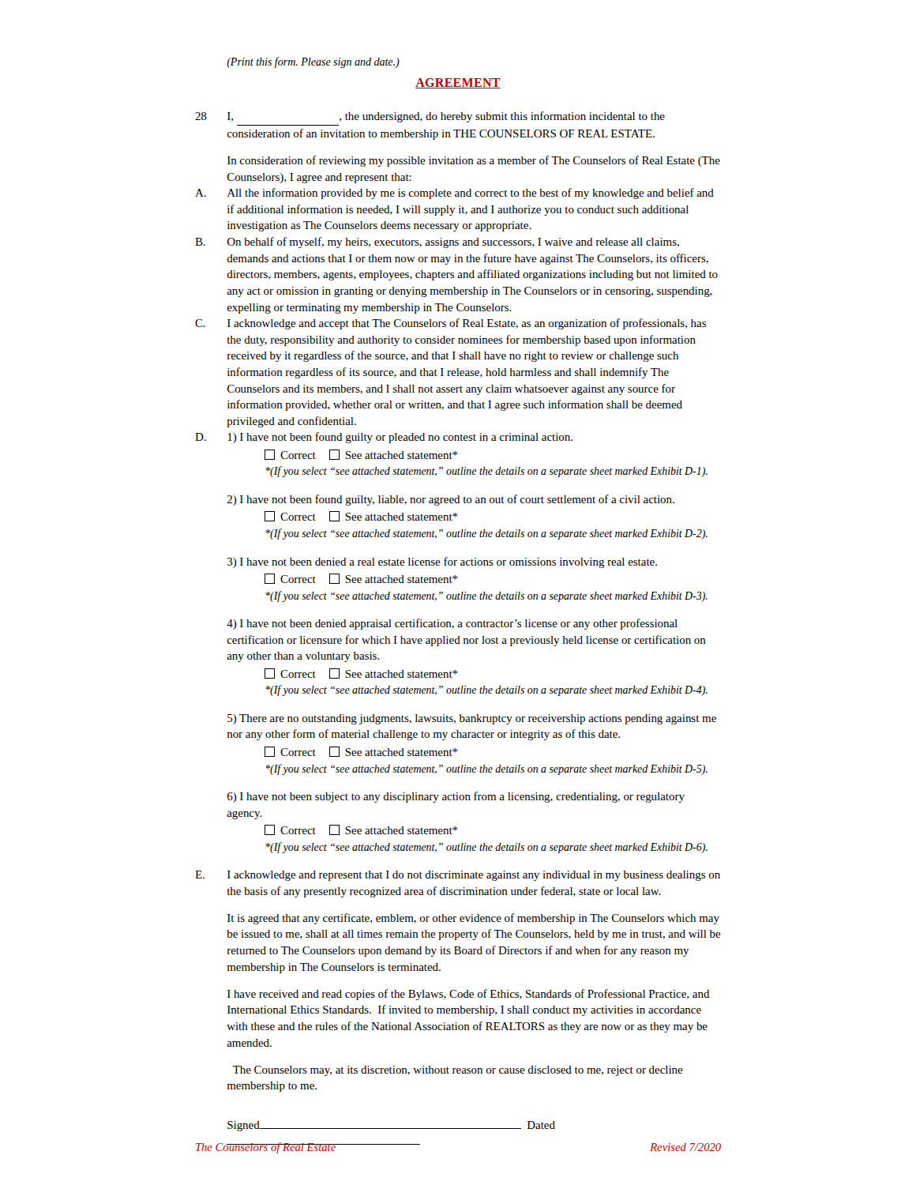(Print this form. Please sign and date.)
AGREEMENT
| 28 | I, , the undersigned, do hereby submit this information incidental to the consideration of an invitation to membership in THE COUNSELORS OF REAL ESTATE. In consideration of reviewing my possible invitation as a member of The Counselors of Real Estate (The Counselors), I agree and represent that: |
| A. | All the information provided by me is complete and correct to the best of my knowledge and belief and if additional information is needed, I will supply it, and I authorize you to conduct such additional investigation as The Counselors deems necessary or appropriate. |
| B. | On behalf of myself, my heirs, executors, assigns and successors, I waive and release all claims, demands and actions that I or them now or may in the future have against The Counselors, its officers, directors, members, agents, employees, chapters and affiliated organizations including but not limited to any act or omission in granting or denying membership in The Counselors or in censoring, suspending, expelling or terminating my membership in The Counselors. |
| C. | I acknowledge and accept that The Counselors of Real Estate, as an organization of professionals, has the duty, responsibility and authority to consider nominees for membership based upon information received by it regardless of the source, and that I shall have no right to review or challenge such information regardless of its source, and that I release, hold harmless and shall indemnify The Counselors and its members, and I shall not assert any claim whatsoever against any source for information provided, whether oral or written, and that I agree such information shall be deemed privileged and confidential. |
| D. | 1) I have not been found guilty or pleaded no contest in a criminal action. Correct See attached statement* *(If you select “see attached statement,” outline the details on a separate sheet marked Exhibit D-1). 2) I have not been found guilty, liable, nor agreed to an out of court settlement of a civil action. Correct See attached statement* *(If you select “see attached statement,” outline the details on a separate sheet marked Exhibit D-2). 3) I have not been denied a real estate license for actions or omissions involving real estate. Correct See attached statement* *(If you select “see attached statement,” outline the details on a separate sheet marked Exhibit D-3). 4) I have not been denied appraisal certification, a contractor’s license or any other professional certification or licensure for which I have applied nor lost a previously held license or certification on any other than a voluntary basis. Correct See attached statement* *(If you select “see attached statement,” outline the details on a separate sheet marked Exhibit D-4). 5) There are no outstanding judgments, lawsuits, bankruptcy or receivership actions pending against me nor any other form of material challenge to my character or integrity as of this date. Correct See attached statement* *(If you select “see attached statement,” outline the details on a separate sheet marked Exhibit D-5). 6) I have not been subject to any disciplinary action from a licensing, credentialing, or regulatory agency. Correct See attached statement* *(If you select “see attached statement,” outline the details on a separate sheet marked Exhibit D-6). |
| E. | I acknowledge and represent that I do not discriminate against any individual in my business dealings on the basis of any presently recognized area of discrimination under federal, state or local law. It is agreed that any certificate, emblem, or other evidence of membership in The Counselors which may be issued to me, shall at all times remain the property of The Counselors, held by me in trust, and will be returned to The Counselors upon demand by its Board of Directors if and when for any reason my membership in The Counselors is terminated. I have received and read copies of the Bylaws, Code of Ethics, Standards of Professional Practice, and International Ethics Standards. If invited to membership, I shall conduct my activities in accordance with these and the rules of the National Association of REALTORS as they are now or as they may be amended. The Counselors may, at its discretion, without reason or cause disclosed to me, reject or decline membership to me. |
Signed Dated
The Counselors of Real Estate Revised 7/2020